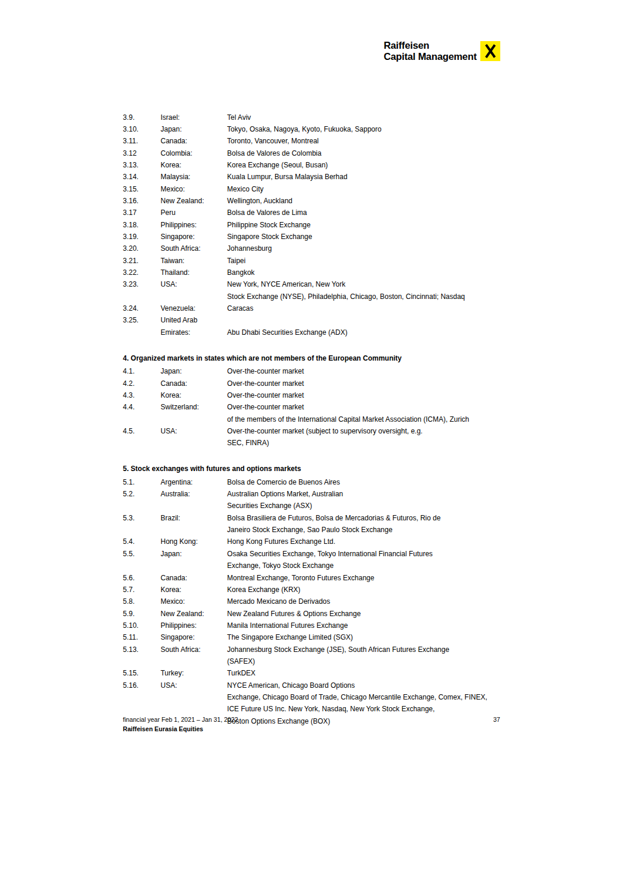Raiffeisen
Capital Management
| 3.9. | Israel: | Tel Aviv |
| 3.10. | Japan: | Tokyo, Osaka, Nagoya, Kyoto, Fukuoka, Sapporo |
| 3.11. | Canada: | Toronto, Vancouver, Montreal |
| 3.12 | Colombia: | Bolsa de Valores de Colombia |
| 3.13. | Korea: | Korea Exchange (Seoul, Busan) |
| 3.14. | Malaysia: | Kuala Lumpur, Bursa Malaysia Berhad |
| 3.15. | Mexico: | Mexico City |
| 3.16. | New Zealand: | Wellington, Auckland |
| 3.17 | Peru | Bolsa de Valores de Lima |
| 3.18. | Philippines: | Philippine Stock Exchange |
| 3.19. | Singapore: | Singapore Stock Exchange |
| 3.20. | South Africa: | Johannesburg |
| 3.21. | Taiwan: | Taipei |
| 3.22. | Thailand: | Bangkok |
| 3.23. | USA: | New York, NYCE American, New York |
| | | Stock Exchange (NYSE), Philadelphia, Chicago, Boston, Cincinnati; Nasdaq |
| 3.24. | Venezuela: | Caracas |
| 3.25. | United Arab | |
| | Emirates: | Abu Dhabi Securities Exchange (ADX) |
4. Organized markets in states which are not members of the European Community
| 4.1. | Japan: | Over-the-counter market |
| 4.2. | Canada: | Over-the-counter market |
| 4.3. | Korea: | Over-the-counter market |
| 4.4. | Switzerland: | Over-the-counter market |
| | | of the members of the International Capital Market Association (ICMA), Zurich |
| 4.5. | USA: | Over-the-counter market (subject to supervisory oversight, e.g. |
| | | SEC, FINRA) |
5. Stock exchanges with futures and options markets
| 5.1. | Argentina: | Bolsa de Comercio de Buenos Aires |
| 5.2. | Australia: | Australian Options Market, Australian |
| | | Securities Exchange (ASX) |
| 5.3. | Brazil: | Bolsa Brasiliera de Futuros, Bolsa de Mercadorias & Futuros, Rio de |
| | | Janeiro Stock Exchange, Sao Paulo Stock Exchange |
| 5.4. | Hong Kong: | Hong Kong Futures Exchange Ltd. |
| 5.5. | Japan: | Osaka Securities Exchange, Tokyo International Financial Futures |
| | | Exchange, Tokyo Stock Exchange |
| 5.6. | Canada: | Montreal Exchange, Toronto Futures Exchange |
| 5.7. | Korea: | Korea Exchange (KRX) |
| 5.8. | Mexico: | Mercado Mexicano de Derivados |
| 5.9. | New Zealand: | New Zealand Futures & Options Exchange |
| 5.10. | Philippines: | Manila International Futures Exchange |
| 5.11. | Singapore: | The Singapore Exchange Limited (SGX) |
| 5.13. | South Africa: | Johannesburg Stock Exchange (JSE), South African Futures Exchange |
| | | (SAFEX) |
| 5.15. | Turkey: | TurkDEX |
| 5.16. | USA: | NYCE American, Chicago Board Options |
| | | Exchange, Chicago Board of Trade, Chicago Mercantile Exchange, Comex, FINEX, |
| | | ICE Future US Inc. New York, Nasdaq, New York Stock Exchange, |
| | | Boston Options Exchange (BOX) |
financial year Feb 1, 2021 – Jan 31, 2022
Raiffeisen Eurasia Equities
37